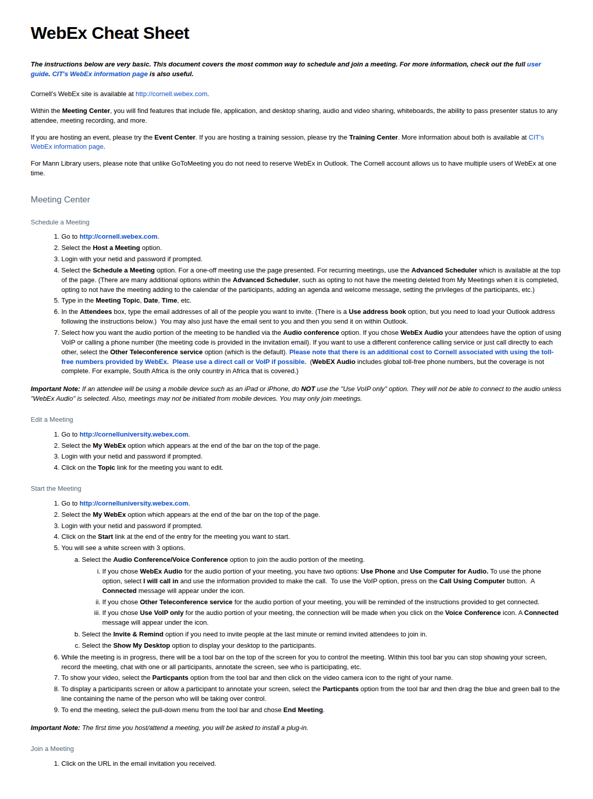WebEx Cheat Sheet
The instructions below are very basic. This document covers the most common way to schedule and join a meeting. For more information, check out the full user guide. CIT's WebEx information page is also useful.
Cornell's WebEx site is available at http://cornell.webex.com.
Within the Meeting Center, you will find features that include file, application, and desktop sharing, audio and video sharing, whiteboards, the ability to pass presenter status to any attendee, meeting recording, and more.
If you are hosting an event, please try the Event Center. If you are hosting a training session, please try the Training Center. More information about both is available at CIT's WebEx information page.
For Mann Library users, please note that unlike GoToMeeting you do not need to reserve WebEx in Outlook. The Cornell account allows us to have multiple users of WebEx at one time.
Meeting Center
Schedule a Meeting
Go to http://cornell.webex.com.
Select the Host a Meeting option.
Login with your netid and password if prompted.
Select the Schedule a Meeting option. For a one-off meeting use the page presented. For recurring meetings, use the Advanced Scheduler which is available at the top of the page. (There are many additional options within the Advanced Scheduler, such as opting to not have the meeting deleted from My Meetings when it is completed, opting to not have the meeting adding to the calendar of the participants, adding an agenda and welcome message, setting the privileges of the participants, etc.)
Type in the Meeting Topic, Date, Time, etc.
In the Attendees box, type the email addresses of all of the people you want to invite. (There is a Use address book option, but you need to load your Outlook address following the instructions below.) You may also just have the email sent to you and then you send it on within Outlook.
Select how you want the audio portion of the meeting to be handled via the Audio conference option. If you chose WebEx Audio your attendees have the option of using VoIP or calling a phone number (the meeting code is provided in the invitation email). If you want to use a different conference calling service or just call directly to each other, select the Other Teleconference service option (which is the default). Please note that there is an additional cost to Cornell associated with using the toll-free numbers provided by WebEx. Please use a direct call or VoIP if possible. (WebEX Audio includes global toll-free phone numbers, but the coverage is not complete. For example, South Africa is the only country in Africa that is covered.)
Important Note: If an attendee will be using a mobile device such as an iPad or iPhone, do NOT use the "Use VoIP only" option. They will not be able to connect to the audio unless "WebEx Audio" is selected. Also, meetings may not be initiated from mobile devices. You may only join meetings.
Edit a Meeting
Go to http://cornelluniversity.webex.com.
Select the My WebEx option which appears at the end of the bar on the top of the page.
Login with your netid and password if prompted.
Click on the Topic link for the meeting you want to edit.
Start the Meeting
Go to http://cornelluniversity.webex.com.
Select the My WebEx option which appears at the end of the bar on the top of the page.
Login with your netid and password if prompted.
Click on the Start link at the end of the entry for the meeting you want to start.
You will see a white screen with 3 options.
Select the Audio Conference/Voice Conference option to join the audio portion of the meeting.
If you chose WebEx Audio for the audio portion of your meeting, you have two options: Use Phone and Use Computer for Audio. To use the phone option, select I will call in and use the information provided to make the call. To use the VoIP option, press on the Call Using Computer button. A Connected message will appear under the icon.
If you chose Other Teleconference service for the audio portion of your meeting, you will be reminded of the instructions provided to get connected.
If you chose Use VoIP only for the audio portion of your meeting, the connection will be made when you click on the Voice Conference icon. A Connected message will appear under the icon.
Select the Invite & Remind option if you need to invite people at the last minute or remind invited attendees to join in.
Select the Show My Desktop option to display your desktop to the participants.
While the meeting is in progress, there will be a tool bar on the top of the screen for you to control the meeting. Within this tool bar you can stop showing your screen, record the meeting, chat with one or all participants, annotate the screen, see who is participating, etc.
To show your video, select the Particpants option from the tool bar and then click on the video camera icon to the right of your name.
To display a participants screen or allow a participant to annotate your screen, select the Particpants option from the tool bar and then drag the blue and green ball to the line containing the name of the person who will be taking over control.
To end the meeting, select the pull-down menu from the tool bar and chose End Meeting.
Important Note: The first time you host/attend a meeting, you will be asked to install a plug-in.
Join a Meeting
Click on the URL in the email invitation you received.